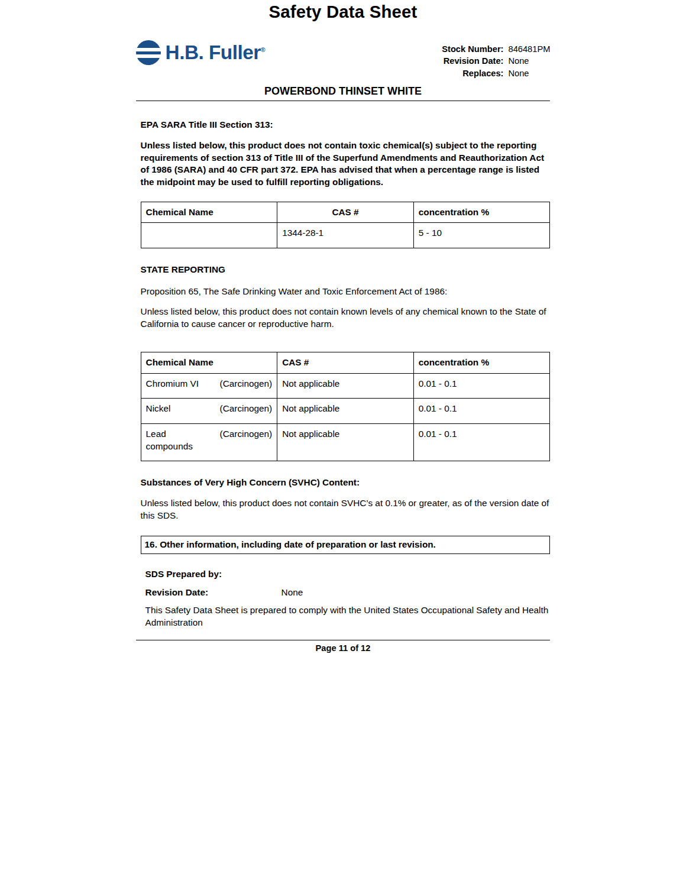Safety Data Sheet
H.B. Fuller®
| Stock Number: | 846481PM |
| Revision Date: | None |
| Replaces: | None |
POWERBOND THINSET WHITE
EPA SARA Title III Section 313:
Unless listed below, this product does not contain toxic chemical(s) subject to the reporting requirements of section 313 of Title III of the Superfund Amendments and Reauthorization Act of 1986 (SARA) and 40 CFR part 372. EPA has advised that when a percentage range is listed the midpoint may be used to fulfill reporting obligations.
| Chemical Name | CAS # | concentration % |
| | 1344-28-1 | 5 - 10 |
STATE REPORTING
Proposition 65, The Safe Drinking Water and Toxic Enforcement Act of 1986:
Unless listed below, this product does not contain known levels of any chemical known to the State of California to cause cancer or reproductive harm.
| Chemical Name | CAS # | concentration % |
| Chromium VI (Carcinogen) | Not applicable | 0.01 - 0.1 |
| Nickel (Carcinogen) | Not applicable | 0.01 - 0.1 |
| Lead compounds (Carcinogen) | Not applicable | 0.01 - 0.1 |
Substances of Very High Concern (SVHC) Content:
Unless listed below, this product does not contain SVHC’s at 0.1% or greater, as of the version date of this SDS.
16. Other information, including date of preparation or last revision.
SDS Prepared by:
Revision Date: None
This Safety Data Sheet is prepared to comply with the United States Occupational Safety and Health Administration
Page 11 of 12